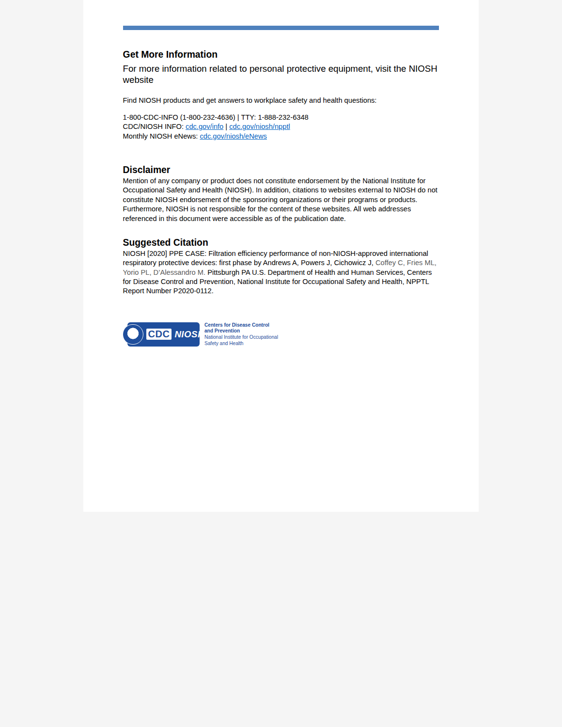Get More Information
For more information related to personal protective equipment, visit the NIOSH website
Find NIOSH products and get answers to workplace safety and health questions:
1-800-CDC-INFO (1-800-232-4636) | TTY: 1-888-232-6348
CDC/NIOSH INFO: cdc.gov/info | cdc.gov/niosh/npptl
Monthly NIOSH eNews: cdc.gov/niosh/eNews
Disclaimer
Mention of any company or product does not constitute endorsement by the National Institute for Occupational Safety and Health (NIOSH). In addition, citations to websites external to NIOSH do not constitute NIOSH endorsement of the sponsoring organizations or their programs or products. Furthermore, NIOSH is not responsible for the content of these websites. All web addresses referenced in this document were accessible as of the publication date.
Suggested Citation
NIOSH [2020] PPE CASE: Filtration efficiency performance of non-NIOSH-approved international respiratory protective devices: first phase by Andrews A, Powers J, Cichowicz J, Coffey C, Fries ML, Yorio PL, D’Alessandro M. Pittsburgh PA U.S. Department of Health and Human Services, Centers for Disease Control and Prevention, National Institute for Occupational Safety and Health, NPPTL Report Number P2020-0112.
CDC NIOSH
Centers for Disease Control
and Prevention
National Institute for Occupational
Safety and Health